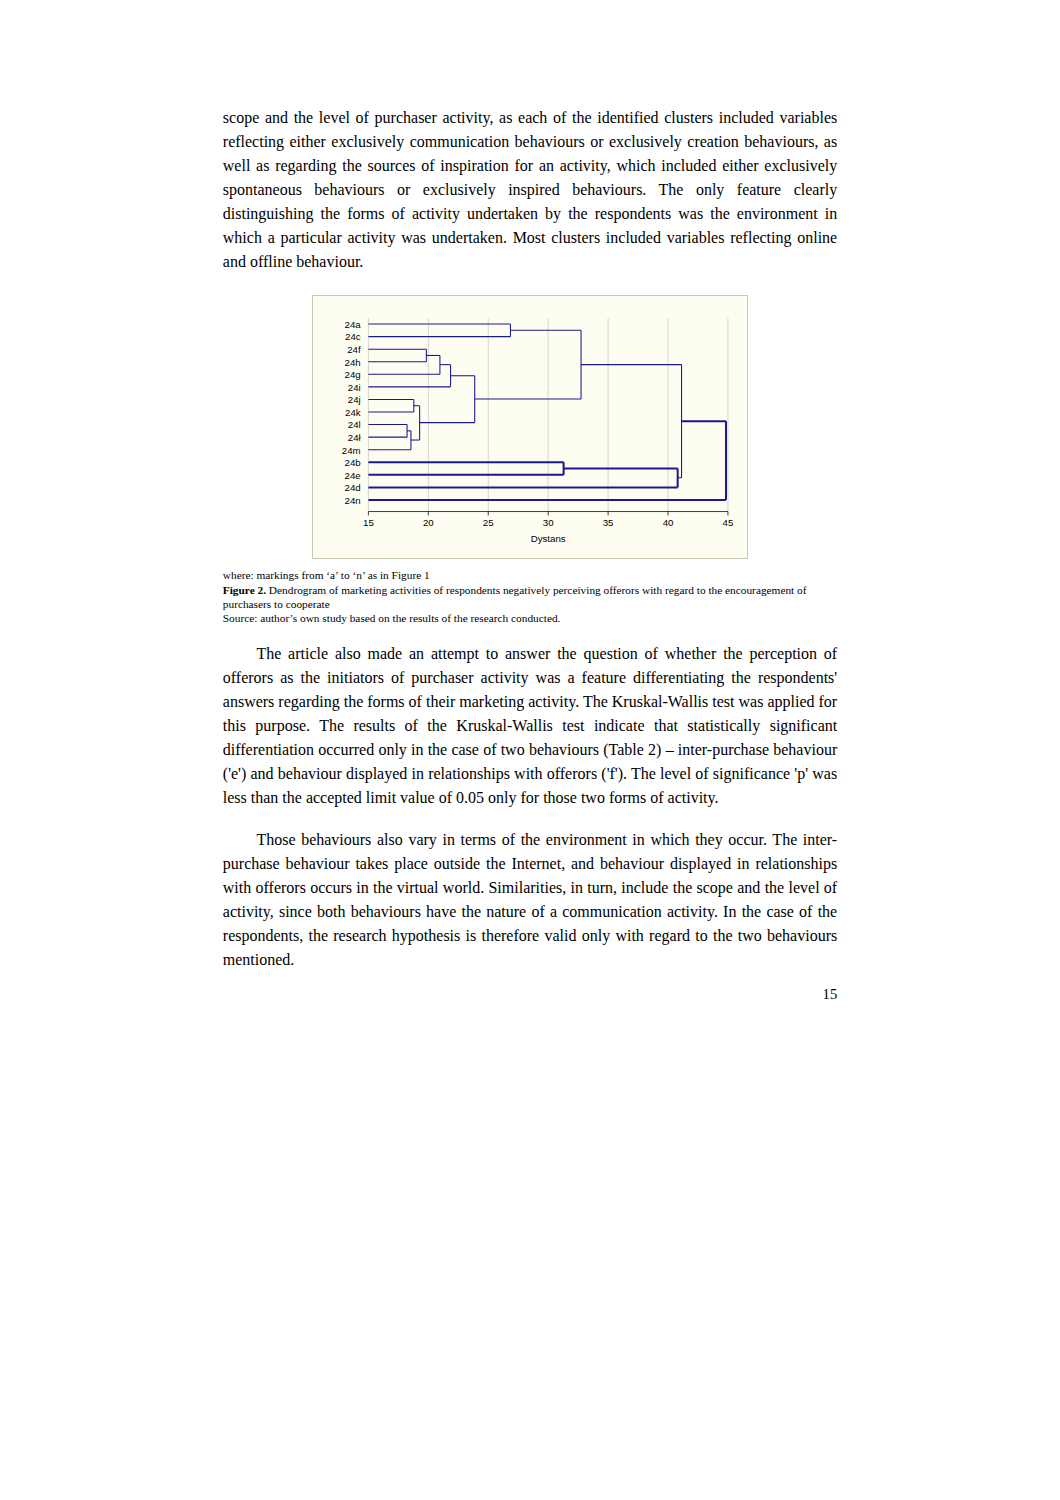scope and the level of purchaser activity, as each of the identified clusters included variables reflecting either exclusively communication behaviours or exclusively creation behaviours, as well as regarding the sources of inspiration for an activity, which included either exclusively spontaneous behaviours or exclusively inspired behaviours. The only feature clearly distinguishing the forms of activity undertaken by the respondents was the environment in which a particular activity was undertaken. Most clusters included variables reflecting online and offline behaviour.
24a 24c 24f 24h 24g 24i 24j 24k 24l 24ł 24m 24b 24e 24d 24n 15 20 25 30 35 40 45 Dystans
where: markings from ‘a’ to ‘n’ as in Figure 1
Figure 2. Dendrogram of marketing activities of respondents negatively perceiving offerors with regard to the encouragement of purchasers to cooperate
Source: author’s own study based on the results of the research conducted.
The article also made an attempt to answer the question of whether the perception of offerors as the initiators of purchaser activity was a feature differentiating the respondents' answers regarding the forms of their marketing activity. The Kruskal-Wallis test was applied for this purpose. The results of the Kruskal-Wallis test indicate that statistically significant differentiation occurred only in the case of two behaviours (Table 2) – inter-purchase behaviour ('e') and behaviour displayed in relationships with offerors ('f'). The level of significance 'p' was less than the accepted limit value of 0.05 only for those two forms of activity.
Those behaviours also vary in terms of the environment in which they occur. The inter-purchase behaviour takes place outside the Internet, and behaviour displayed in relationships with offerors occurs in the virtual world. Similarities, in turn, include the scope and the level of activity, since both behaviours have the nature of a communication activity. In the case of the respondents, the research hypothesis is therefore valid only with regard to the two behaviours mentioned.
15